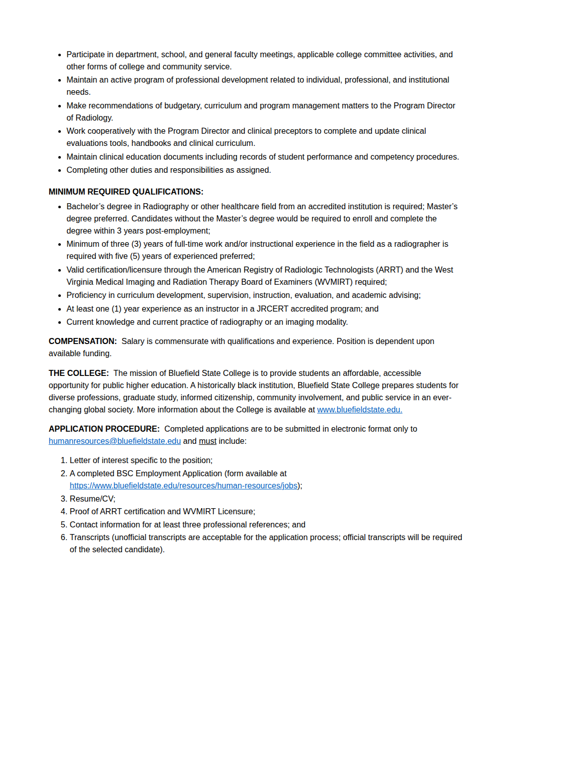Participate in department, school, and general faculty meetings, applicable college committee activities, and other forms of college and community service.
Maintain an active program of professional development related to individual, professional, and institutional needs.
Make recommendations of budgetary, curriculum and program management matters to the Program Director of Radiology.
Work cooperatively with the Program Director and clinical preceptors to complete and update clinical evaluations tools, handbooks and clinical curriculum.
Maintain clinical education documents including records of student performance and competency procedures.
Completing other duties and responsibilities as assigned.
MINIMUM REQUIRED QUALIFICATIONS:
Bachelor’s degree in Radiography or other healthcare field from an accredited institution is required; Master’s degree preferred. Candidates without the Master’s degree would be required to enroll and complete the degree within 3 years post-employment;
Minimum of three (3) years of full-time work and/or instructional experience in the field as a radiographer is required with five (5) years of experienced preferred;
Valid certification/licensure through the American Registry of Radiologic Technologists (ARRT) and the West Virginia Medical Imaging and Radiation Therapy Board of Examiners (WVMIRT) required;
Proficiency in curriculum development, supervision, instruction, evaluation, and academic advising;
At least one (1) year experience as an instructor in a JRCERT accredited program; and
Current knowledge and current practice of radiography or an imaging modality.
COMPENSATION: Salary is commensurate with qualifications and experience. Position is dependent upon available funding.
THE COLLEGE: The mission of Bluefield State College is to provide students an affordable, accessible opportunity for public higher education. A historically black institution, Bluefield State College prepares students for diverse professions, graduate study, informed citizenship, community involvement, and public service in an ever-changing global society. More information about the College is available at www.bluefieldstate.edu.
APPLICATION PROCEDURE: Completed applications are to be submitted in electronic format only to humanresources@bluefieldstate.edu and must include:
Letter of interest specific to the position;
A completed BSC Employment Application (form available at https://www.bluefieldstate.edu/resources/human-resources/jobs);
Resume/CV;
Proof of ARRT certification and WVMIRT Licensure;
Contact information for at least three professional references; and
Transcripts (unofficial transcripts are acceptable for the application process; official transcripts will be required of the selected candidate).